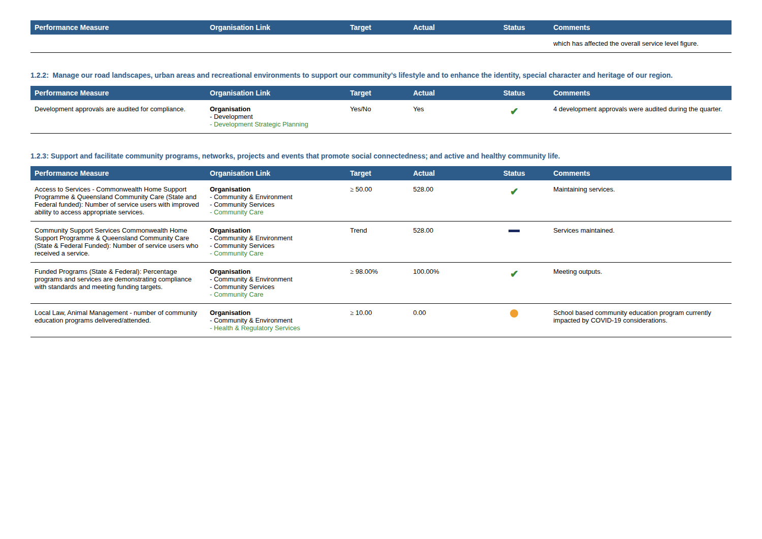| Performance Measure | Organisation Link | Target | Actual | Status | Comments |
| --- | --- | --- | --- | --- | --- |
| | | | | | which has affected the overall service level figure. |
1.2.2: Manage our road landscapes, urban areas and recreational environments to support our community’s lifestyle and to enhance the identity, special character and heritage of our region.
| Performance Measure | Organisation Link | Target | Actual | Status | Comments |
| --- | --- | --- | --- | --- | --- |
| Development approvals are audited for compliance. | Organisation - Development - Development Strategic Planning | Yes/No | Yes | ✔ | 4 development approvals were audited during the quarter. |
1.2.3: Support and facilitate community programs, networks, projects and events that promote social connectedness; and active and healthy community life.
| Performance Measure | Organisation Link | Target | Actual | Status | Comments |
| --- | --- | --- | --- | --- | --- |
| Access to Services - Commonwealth Home Support Programme & Queensland Community Care (State and Federal funded): Number of service users with improved ability to access appropriate services. | Organisation - Community & Environment - Community Services - Community Care | ≥ 50.00 | 528.00 | ✔ | Maintaining services. |
| Community Support Services Commonwealth Home Support Programme & Queensland Community Care (State & Federal Funded): Number of service users who received a service. | Organisation - Community & Environment - Community Services - Community Care | Trend | 528.00 | | Services maintained. |
| Funded Programs (State & Federal): Percentage programs and services are demonstrating compliance with standards and meeting funding targets. | Organisation - Community & Environment - Community Services - Community Care | ≥ 98.00% | 100.00% | ✔ | Meeting outputs. |
| Local Law, Animal Management - number of community education programs delivered/attended. | Organisation - Community & Environment - Health & Regulatory Services | ≥ 10.00 | 0.00 | | School based community education program currently impacted by COVID-19 considerations. |